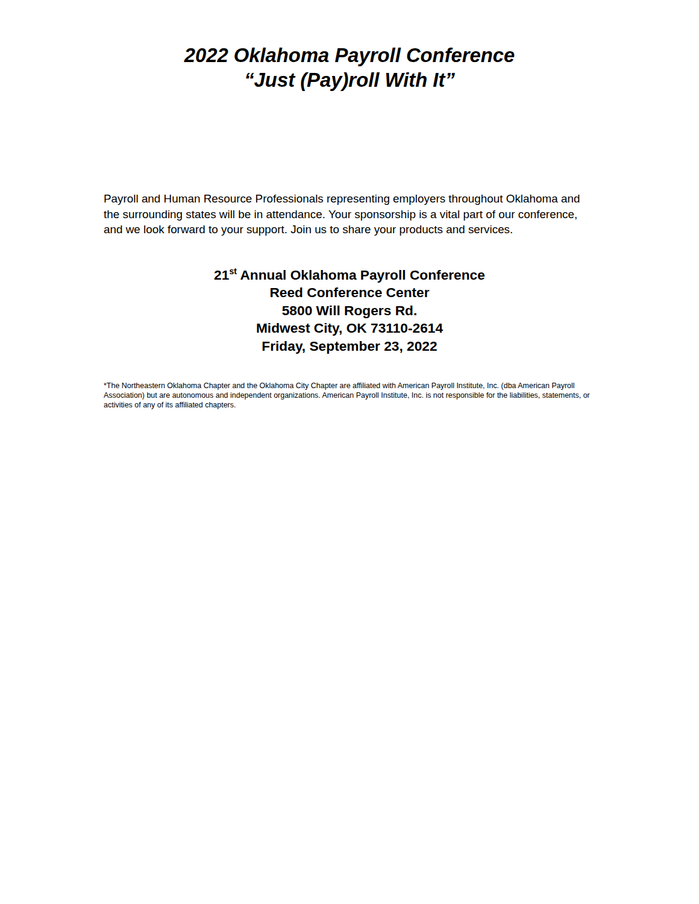2022 Oklahoma Payroll Conference“Just (Pay)roll With It”
Payroll and Human Resource Professionals representing employers throughout Oklahoma and the surrounding states will be in attendance. Your sponsorship is a vital part of our conference, and we look forward to your support. Join us to share your products and services.
21st Annual Oklahoma Payroll Conference
Reed Conference Center
5800 Will Rogers Rd.
Midwest City, OK 73110-2614
Friday, September 23, 2022
*The Northeastern Oklahoma Chapter and the Oklahoma City Chapter are affiliated with American Payroll Institute, Inc. (dba American Payroll Association) but are autonomous and independent organizations. American Payroll Institute, Inc. is not responsible for the liabilities, statements, or activities of any of its affiliated chapters.